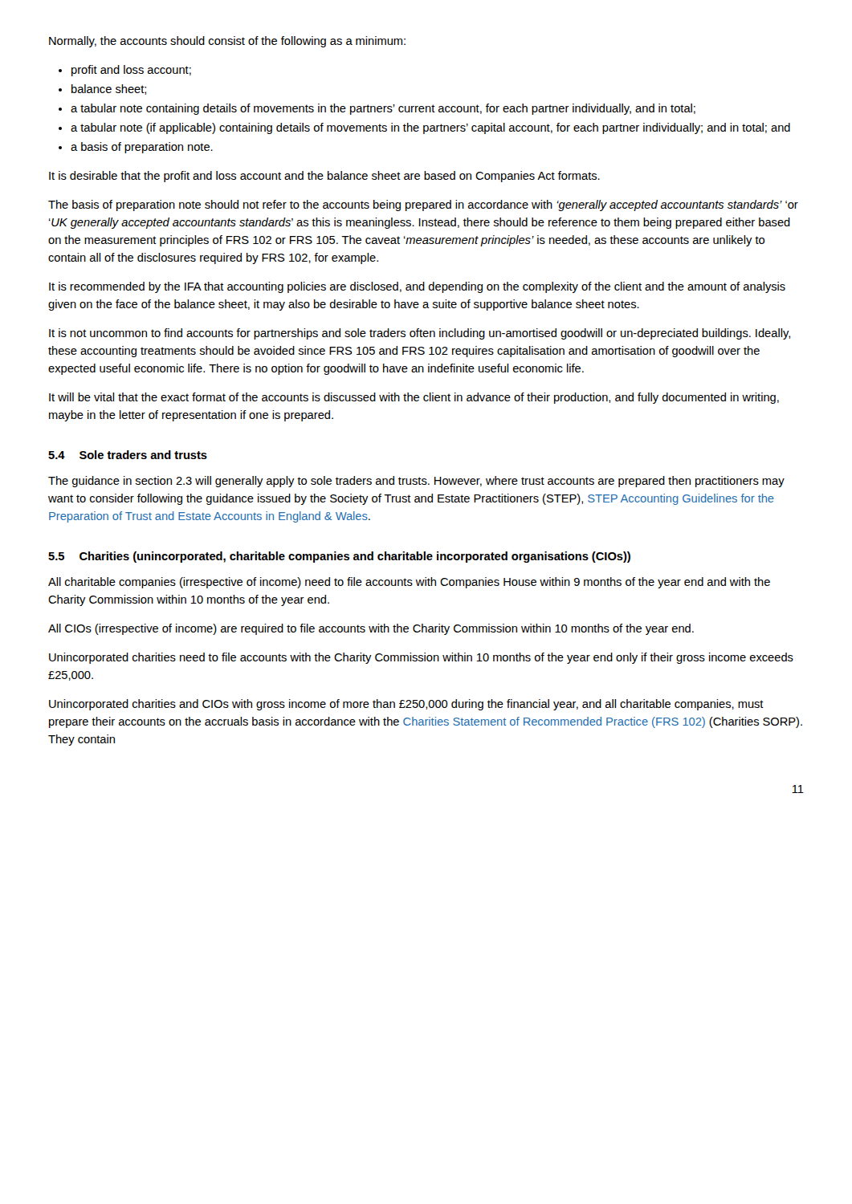Normally, the accounts should consist of the following as a minimum:
profit and loss account;
balance sheet;
a tabular note containing details of movements in the partners’ current account, for each partner individually, and in total;
a tabular note (if applicable) containing details of movements in the partners’ capital account, for each partner individually; and in total; and
a basis of preparation note.
It is desirable that the profit and loss account and the balance sheet are based on Companies Act formats.
The basis of preparation note should not refer to the accounts being prepared in accordance with ‘generally accepted accountants standards’ ‘or ‘UK generally accepted accountants standards’ as this is meaningless. Instead, there should be reference to them being prepared either based on the measurement principles of FRS 102 or FRS 105. The caveat ‘measurement principles’ is needed, as these accounts are unlikely to contain all of the disclosures required by FRS 102, for example.
It is recommended by the IFA that accounting policies are disclosed, and depending on the complexity of the client and the amount of analysis given on the face of the balance sheet, it may also be desirable to have a suite of supportive balance sheet notes.
It is not uncommon to find accounts for partnerships and sole traders often including un-amortised goodwill or un-depreciated buildings. Ideally, these accounting treatments should be avoided since FRS 105 and FRS 102 requires capitalisation and amortisation of goodwill over the expected useful economic life. There is no option for goodwill to have an indefinite useful economic life.
It will be vital that the exact format of the accounts is discussed with the client in advance of their production, and fully documented in writing, maybe in the letter of representation if one is prepared.
5.4 Sole traders and trusts
The guidance in section 2.3 will generally apply to sole traders and trusts. However, where trust accounts are prepared then practitioners may want to consider following the guidance issued by the Society of Trust and Estate Practitioners (STEP), STEP Accounting Guidelines for the Preparation of Trust and Estate Accounts in England & Wales.
5.5 Charities (unincorporated, charitable companies and charitable incorporated organisations (CIOs))
All charitable companies (irrespective of income) need to file accounts with Companies House within 9 months of the year end and with the Charity Commission within 10 months of the year end.
All CIOs (irrespective of income) are required to file accounts with the Charity Commission within 10 months of the year end.
Unincorporated charities need to file accounts with the Charity Commission within 10 months of the year end only if their gross income exceeds £25,000.
Unincorporated charities and CIOs with gross income of more than £250,000 during the financial year, and all charitable companies, must prepare their accounts on the accruals basis in accordance with the Charities Statement of Recommended Practice (FRS 102) (Charities SORP). They contain
11